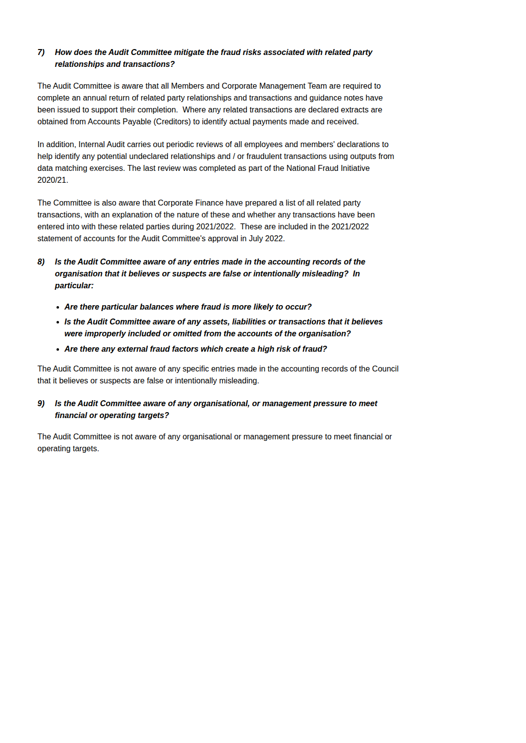7) How does the Audit Committee mitigate the fraud risks associated with related party relationships and transactions?
The Audit Committee is aware that all Members and Corporate Management Team are required to complete an annual return of related party relationships and transactions and guidance notes have been issued to support their completion. Where any related transactions are declared extracts are obtained from Accounts Payable (Creditors) to identify actual payments made and received.
In addition, Internal Audit carries out periodic reviews of all employees and members' declarations to help identify any potential undeclared relationships and / or fraudulent transactions using outputs from data matching exercises. The last review was completed as part of the National Fraud Initiative 2020/21.
The Committee is also aware that Corporate Finance have prepared a list of all related party transactions, with an explanation of the nature of these and whether any transactions have been entered into with these related parties during 2021/2022. These are included in the 2021/2022 statement of accounts for the Audit Committee's approval in July 2022.
8) Is the Audit Committee aware of any entries made in the accounting records of the organisation that it believes or suspects are false or intentionally misleading? In particular:
Are there particular balances where fraud is more likely to occur?
Is the Audit Committee aware of any assets, liabilities or transactions that it believes were improperly included or omitted from the accounts of the organisation?
Are there any external fraud factors which create a high risk of fraud?
The Audit Committee is not aware of any specific entries made in the accounting records of the Council that it believes or suspects are false or intentionally misleading.
9) Is the Audit Committee aware of any organisational, or management pressure to meet financial or operating targets?
The Audit Committee is not aware of any organisational or management pressure to meet financial or operating targets.